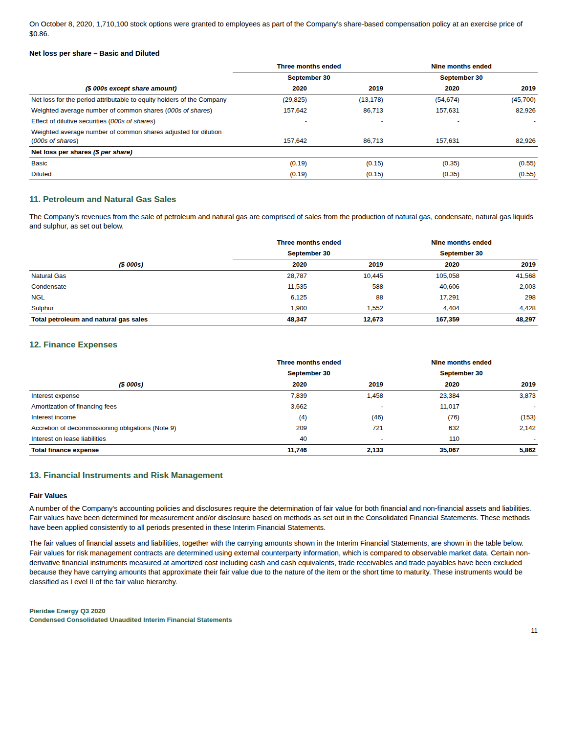On October 8, 2020, 1,710,100 stock options were granted to employees as part of the Company’s share-based compensation policy at an exercise price of $0.86.
Net loss per share – Basic and Diluted
| | Three months ended | Nine months ended |
| --- | --- | --- |
| | September 30 | September 30 |
| ($ 000s except share amount) | 2020 | 2019 | 2020 | 2019 |
| Net loss for the period attributable to equity holders of the Company | (29,825) | (13,178) | (54,674) | (45,700) |
| Weighted average number of common shares ( 000s of shares ) | 157,642 | 86,713 | 157,631 | 82,926 |
| Effect of dilutive securities ( 000s of shares ) | - | - | - | - |
| Weighted average number of common shares adjusted for dilution ( 000s of shares ) | 157,642 | 86,713 | 157,631 | 82,926 |
| Net loss per shares ($ per share) | | | | |
| Basic | (0.19) | (0.15) | (0.35) | (0.55) |
| Diluted | (0.19) | (0.15) | (0.35) | (0.55) |
11. Petroleum and Natural Gas Sales
The Company’s revenues from the sale of petroleum and natural gas are comprised of sales from the production of natural gas, condensate, natural gas liquids and sulphur, as set out below.
| | Three months ended | Nine months ended |
| --- | --- | --- |
| | September 30 | September 30 |
| ($ 000s) | 2020 | 2019 | 2020 | 2019 |
| Natural Gas | 28,787 | 10,445 | 105,058 | 41,568 |
| Condensate | 11,535 | 588 | 40,606 | 2,003 |
| NGL | 6,125 | 88 | 17,291 | 298 |
| Sulphur | 1,900 | 1,552 | 4,404 | 4,428 |
| Total petroleum and natural gas sales | 48,347 | 12,673 | 167,359 | 48,297 |
12. Finance Expenses
| | Three months ended | Nine months ended |
| --- | --- | --- |
| | September 30 | September 30 |
| ($ 000s) | 2020 | 2019 | 2020 | 2019 |
| Interest expense | 7,839 | 1,458 | 23,384 | 3,873 |
| Amortization of financing fees | 3,662 | - | 11,017 | - |
| Interest income | (4) | (46) | (76) | (153) |
| Accretion of decommissioning obligations (Note 9) | 209 | 721 | 632 | 2,142 |
| Interest on lease liabilities | 40 | - | 110 | - |
| Total finance expense | 11,746 | 2,133 | 35,067 | 5,862 |
13. Financial Instruments and Risk Management
Fair Values
A number of the Company's accounting policies and disclosures require the determination of fair value for both financial and non-financial assets and liabilities. Fair values have been determined for measurement and/or disclosure based on methods as set out in the Consolidated Financial Statements. These methods have been applied consistently to all periods presented in these Interim Financial Statements.
The fair values of financial assets and liabilities, together with the carrying amounts shown in the Interim Financial Statements, are shown in the table below. Fair values for risk management contracts are determined using external counterparty information, which is compared to observable market data. Certain non-derivative financial instruments measured at amortized cost including cash and cash equivalents, trade receivables and trade payables have been excluded because they have carrying amounts that approximate their fair value due to the nature of the item or the short time to maturity. These instruments would be classified as Level II of the fair value hierarchy.
Pieridae Energy Q3 2020
Condensed Consolidated Unaudited Interim Financial Statements
11